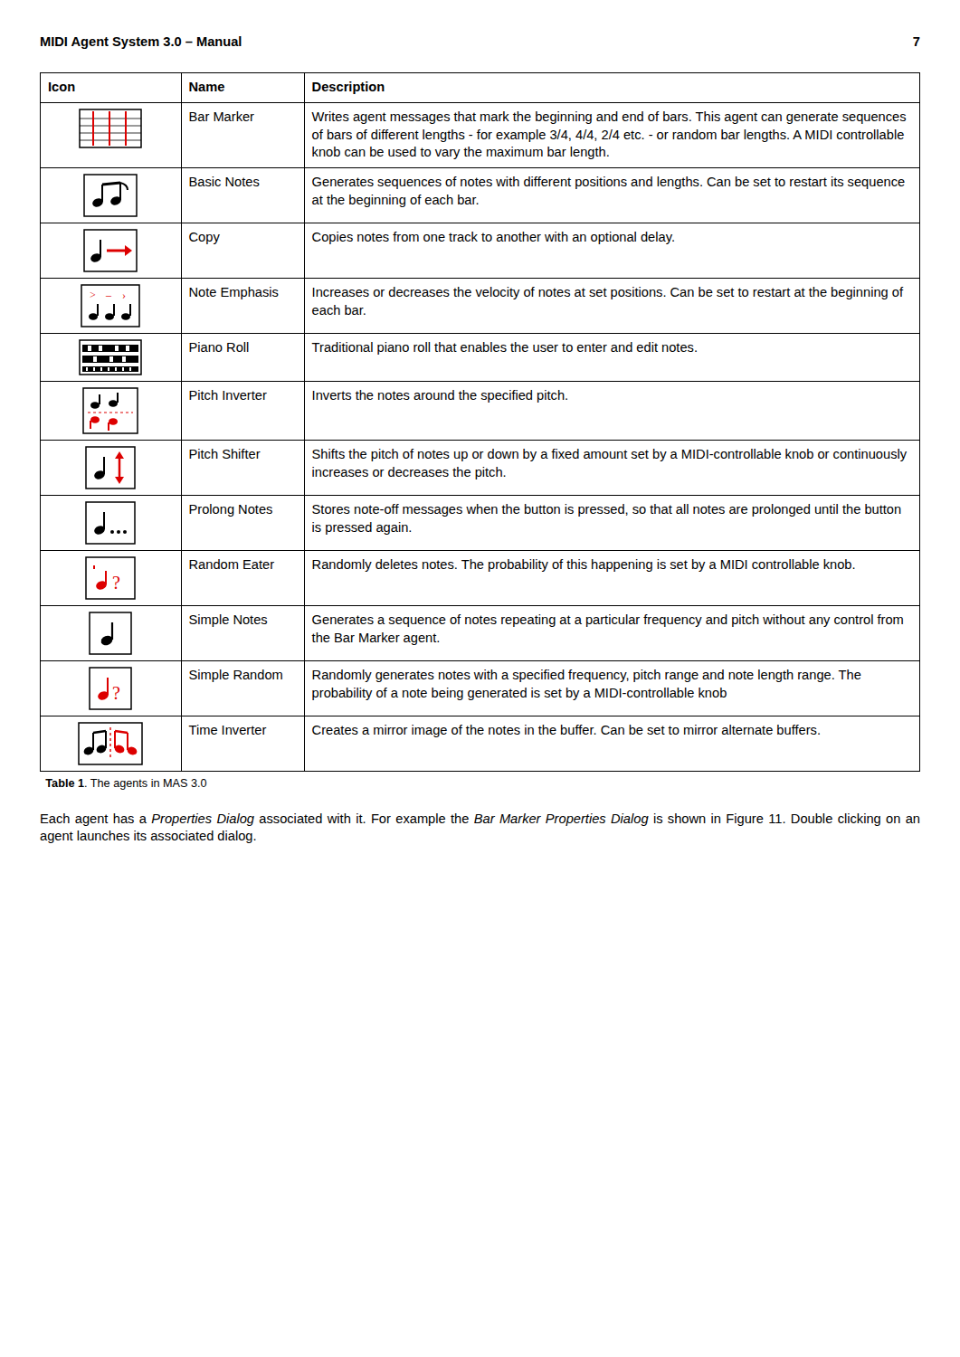MIDI Agent System 3.0 – Manual 7
| Icon | Name | Description |
| --- | --- | --- |
| | Bar Marker | Writes agent messages that mark the beginning and end of bars. This agent can generate sequences of bars of different lengths - for example 3/4, 4/4, 2/4 etc. - or random bar lengths. A MIDI controllable knob can be used to vary the maximum bar length. |
| | Basic Notes | Generates sequences of notes with different positions and lengths. Can be set to restart its sequence at the beginning of each bar. |
| | Copy | Copies notes from one track to another with an optional delay. |
| > – › | Note Emphasis | Increases or decreases the velocity of notes at set positions. Can be set to restart at the beginning of each bar. |
| | Piano Roll | Traditional piano roll that enables the user to enter and edit notes. |
| | Pitch Inverter | Inverts the notes around the specified pitch. |
| | Pitch Shifter | Shifts the pitch of notes up or down by a fixed amount set by a MIDI-controllable knob or continuously increases or decreases the pitch. |
| | Prolong Notes | Stores note-off messages when the button is pressed, so that all notes are prolonged until the button is pressed again. |
| ? | Random Eater | Randomly deletes notes. The probability of this happening is set by a MIDI controllable knob. |
| | Simple Notes | Generates a sequence of notes repeating at a particular frequency and pitch without any control from the Bar Marker agent. |
| ? | Simple Random | Randomly generates notes with a specified frequency, pitch range and note length range. The probability of a note being generated is set by a MIDI-controllable knob |
| | Time Inverter | Creates a mirror image of the notes in the buffer. Can be set to mirror alternate buffers. |
Table 1. The agents in MAS 3.0
Each agent has a Properties Dialog associated with it. For example the Bar Marker Properties Dialog is shown in Figure 11. Double clicking on an agent launches its associated dialog.